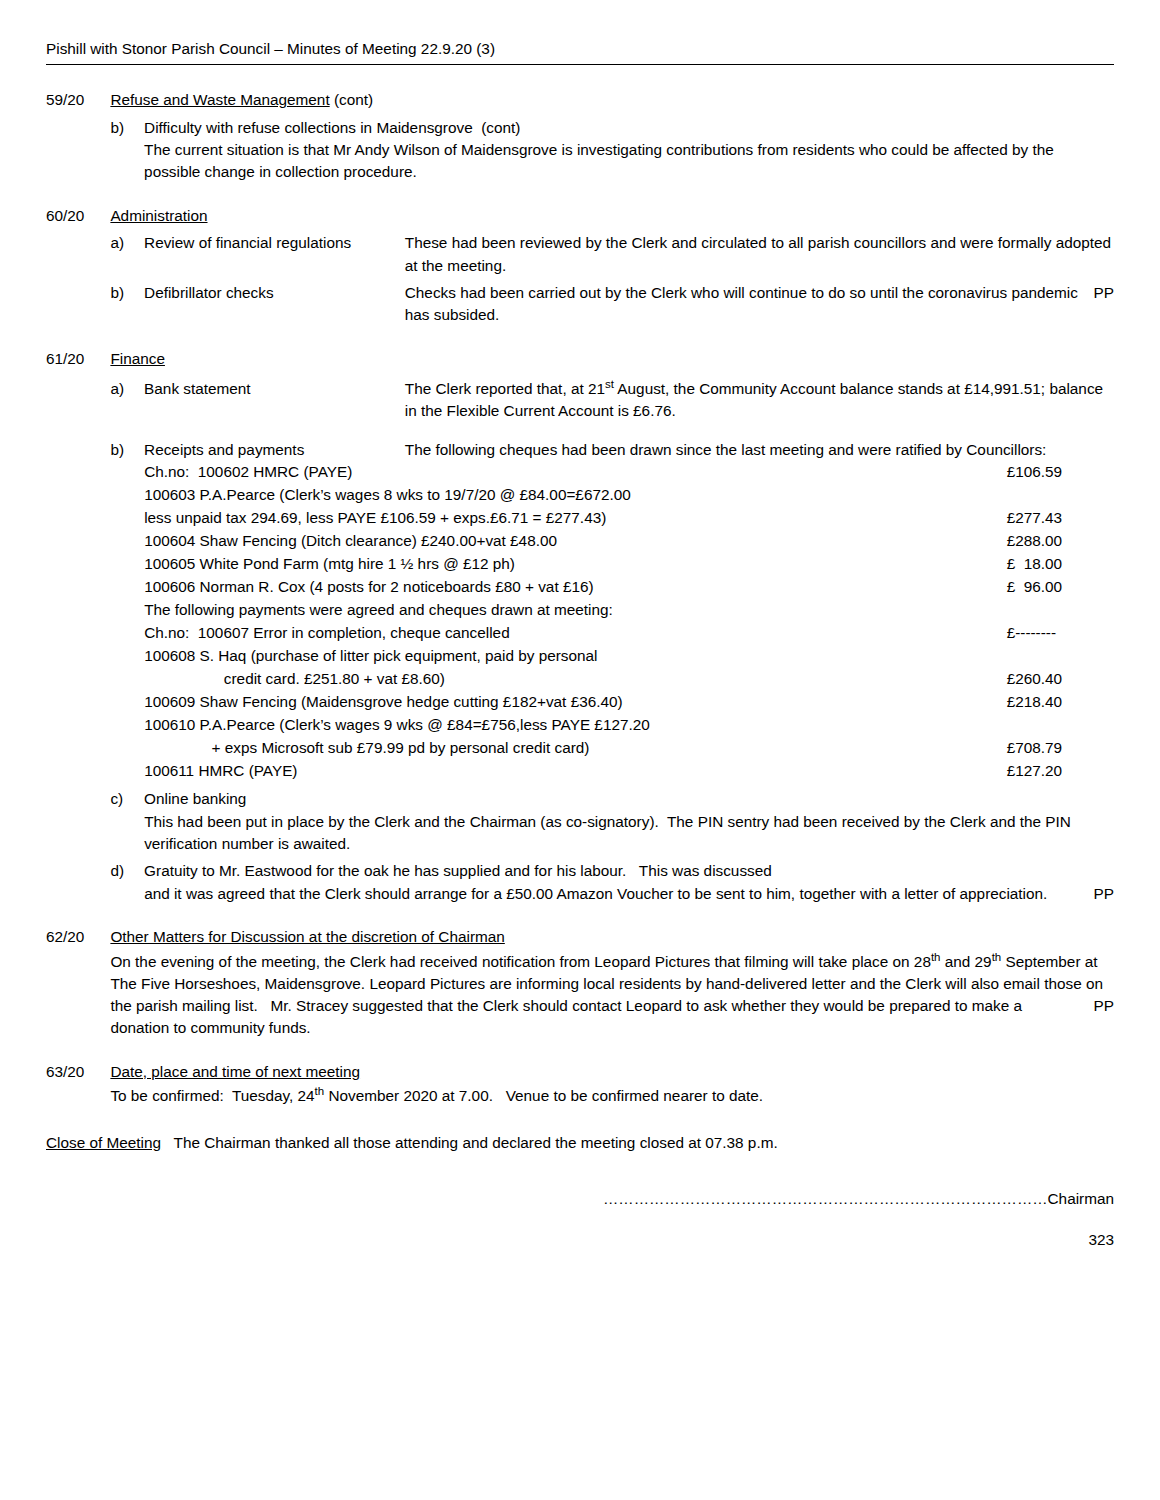Pishill with Stonor Parish Council – Minutes of Meeting 22.9.20 (3)
59/20
Refuse and Waste Management (cont)
b)
Difficulty with refuse collections in Maidensgrove (cont)
The current situation is that Mr Andy Wilson of Maidensgrove is investigating contributions from residents who could be affected by the possible change in collection procedure.
60/20
Administration
a)
Review of financial regulations
These had been reviewed by the Clerk and circulated to all parish councillors and were formally adopted at the meeting.
b)
Defibrillator checks
PPChecks had been carried out by the Clerk who will continue to do so until the coronavirus pandemic has subsided.
61/20
Finance
a)
Bank statement
The Clerk reported that, at 21st August, the Community Account balance stands at £14,991.51; balance in the Flexible Current Account is £6.76.
b)
Receipts and payments
The following cheques had been drawn since the last meeting and were ratified by Councillors:
| Ch.no: 100602 HMRC (PAYE) | £106.59 |
| 100603 P.A.Pearce (Clerk’s wages 8 wks to 19/7/20 @ £84.00=£672.00 | |
| less unpaid tax 294.69, less PAYE £106.59 + exps.£6.71 = £277.43) | £277.43 |
| 100604 Shaw Fencing (Ditch clearance) £240.00+vat £48.00 | £288.00 |
| 100605 White Pond Farm (mtg hire 1 ½ hrs @ £12 ph) | £ 18.00 |
| 100606 Norman R. Cox (4 posts for 2 noticeboards £80 + vat £16) | £ 96.00 |
| The following payments were agreed and cheques drawn at meeting: |
| Ch.no: 100607 Error in completion, cheque cancelled | £-------- |
| 100608 S. Haq (purchase of litter pick equipment, paid by personal | |
| credit card. £251.80 + vat £8.60) | £260.40 |
| 100609 Shaw Fencing (Maidensgrove hedge cutting £182+vat £36.40) | £218.40 |
| 100610 P.A.Pearce (Clerk’s wages 9 wks @ £84=£756,less PAYE £127.20 | |
| + exps Microsoft sub £79.99 pd by personal credit card) | £708.79 |
| 100611 HMRC (PAYE) | £127.20 |
c)
Online banking
This had been put in place by the Clerk and the Chairman (as co-signatory). The PIN sentry had been received by the Clerk and the PIN verification number is awaited.
d)
Gratuity to Mr. Eastwood for the oak he has supplied and for his labour. This was discussed
PPand it was agreed that the Clerk should arrange for a £50.00 Amazon Voucher to be sent to him, together with a letter of appreciation.
62/20
Other Matters for Discussion at the discretion of Chairman
On the evening of the meeting, the Clerk had received notification from Leopard Pictures that filming will take place on 28th and 29th September at The Five Horseshoes, Maidensgrove. Leopard Pictures are informing local residents by hand-delivered letter and the Clerk will also email those on the parish mailing list. Mr. Stracey suggested that the Clerk should contact PPLeopard to ask whether they would be prepared to make a donation to community funds.
63/20
Date, place and time of next meeting
To be confirmed: Tuesday, 24th November 2020 at 7.00. Venue to be confirmed nearer to date.
Close of Meeting The Chairman thanked all those attending and declared the meeting closed at 07.38 p.m.
……………………………………………………………………………Chairman
323